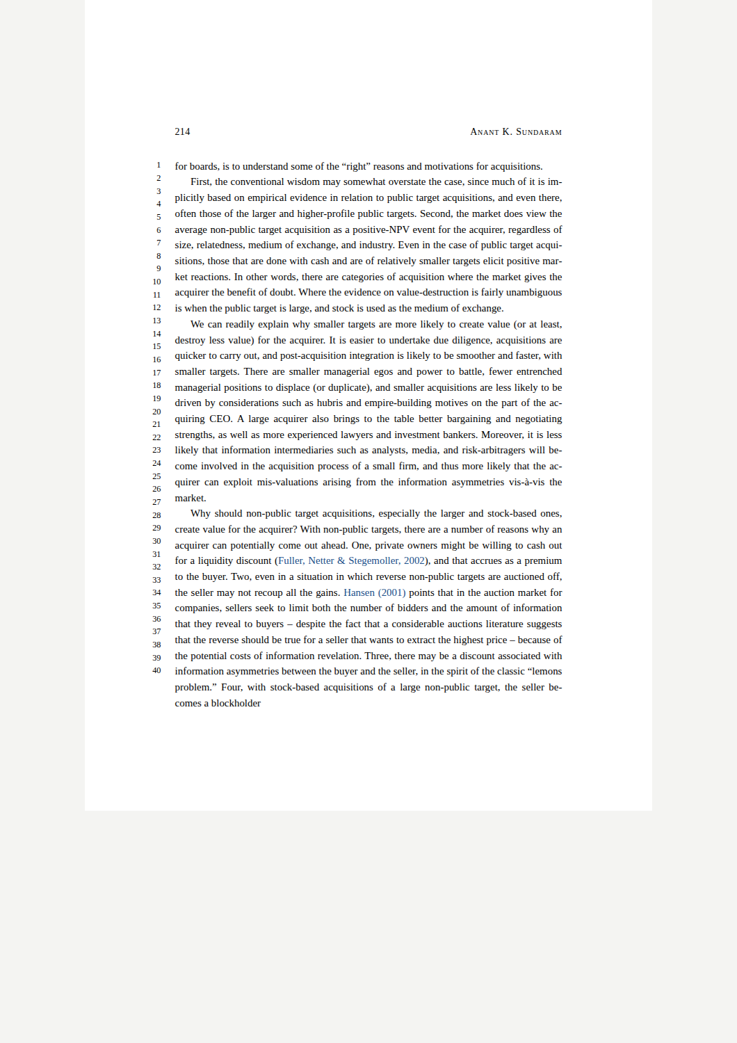12345 678910 1112131415 1617181920 2122232425 2627282930 3132333435 3637383940
214 Anant K. Sundaram
for boards, is to understand some of the “right” reasons and motivations for acquisitions.
First, the conventional wisdom may somewhat overstate the case, since much of it is implicitly based on empirical evidence in relation to public target acquisitions, and even there, often those of the larger and higher-profile public targets. Second, the market does view the average non-public target acquisition as a positive-NPV event for the acquirer, regardless of size, relatedness, medium of exchange, and industry. Even in the case of public target acquisitions, those that are done with cash and are of relatively smaller targets elicit positive market reactions. In other words, there are categories of acquisition where the market gives the acquirer the benefit of doubt. Where the evidence on value-destruction is fairly unambiguous is when the public target is large, and stock is used as the medium of exchange.
We can readily explain why smaller targets are more likely to create value (or at least, destroy less value) for the acquirer. It is easier to undertake due diligence, acquisitions are quicker to carry out, and post-acquisition integration is likely to be smoother and faster, with smaller targets. There are smaller managerial egos and power to battle, fewer entrenched managerial positions to displace (or duplicate), and smaller acquisitions are less likely to be driven by considerations such as hubris and empire-building motives on the part of the acquiring CEO. A large acquirer also brings to the table better bargaining and negotiating strengths, as well as more experienced lawyers and investment bankers. Moreover, it is less likely that information intermediaries such as analysts, media, and risk-arbitragers will become involved in the acquisition process of a small firm, and thus more likely that the acquirer can exploit mis-valuations arising from the information asymmetries vis-à-vis the market.
Why should non-public target acquisitions, especially the larger and stock-based ones, create value for the acquirer? With non-public targets, there are a number of reasons why an acquirer can potentially come out ahead. One, private owners might be willing to cash out for a liquidity discount (Fuller, Netter & Stegemoller, 2002), and that accrues as a premium to the buyer. Two, even in a situation in which reverse non-public targets are auctioned off, the seller may not recoup all the gains. Hansen (2001) points that in the auction market for companies, sellers seek to limit both the number of bidders and the amount of information that they reveal to buyers – despite the fact that a considerable auctions literature suggests that the reverse should be true for a seller that wants to extract the highest price – because of the potential costs of information revelation. Three, there may be a discount associated with information asymmetries between the buyer and the seller, in the spirit of the classic “lemons problem.” Four, with stock-based acquisitions of a large non-public target, the seller becomes a blockholder